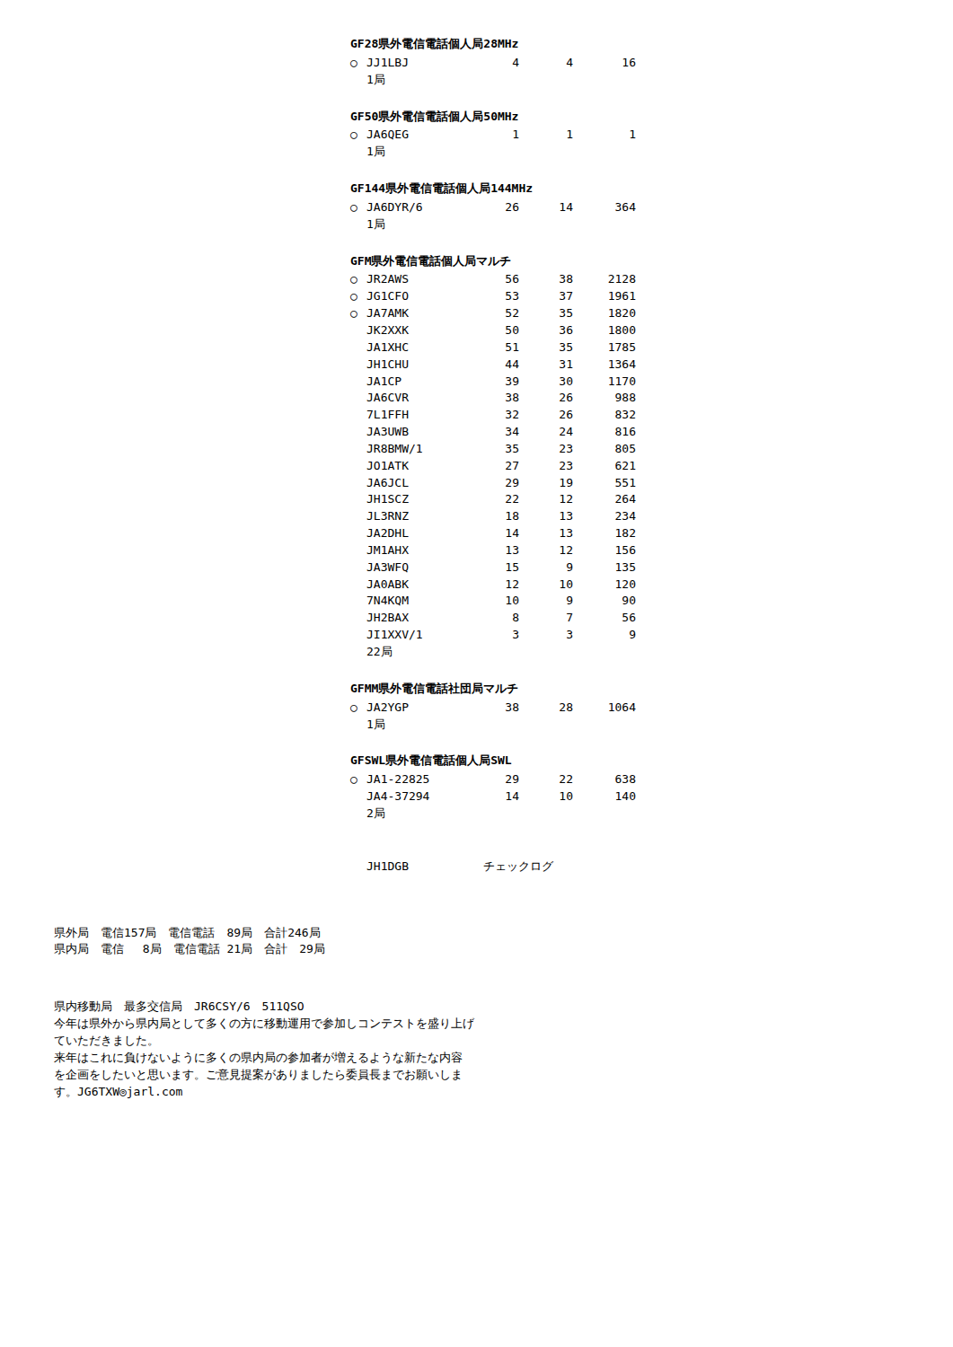GF28県外電信電話個人局28MHz
| ○ | JJ1LBJ | 4 | 4 | 16 |
1局
GF50県外電信電話個人局50MHz
| ○ | JA6QEG | 1 | 1 | 1 |
1局
GF144県外電信電話個人局144MHz
| ○ | JA6DYR/6 | 26 | 14 | 364 |
1局
GFM県外電信電話個人局マルチ
| ○ | JR2AWS | 56 | 38 | 2128 |
| ○ | JG1CFO | 53 | 37 | 1961 |
| ○ | JA7AMK | 52 | 35 | 1820 |
| | JK2XXK | 50 | 36 | 1800 |
| | JA1XHC | 51 | 35 | 1785 |
| | JH1CHU | 44 | 31 | 1364 |
| | JA1CP | 39 | 30 | 1170 |
| | JA6CVR | 38 | 26 | 988 |
| | 7L1FFH | 32 | 26 | 832 |
| | JA3UWB | 34 | 24 | 816 |
| | JR8BMW/1 | 35 | 23 | 805 |
| | JO1ATK | 27 | 23 | 621 |
| | JA6JCL | 29 | 19 | 551 |
| | JH1SCZ | 22 | 12 | 264 |
| | JL3RNZ | 18 | 13 | 234 |
| | JA2DHL | 14 | 13 | 182 |
| | JM1AHX | 13 | 12 | 156 |
| | JA3WFQ | 15 | 9 | 135 |
| | JA0ABK | 12 | 10 | 120 |
| | 7N4KQM | 10 | 9 | 90 |
| | JH2BAX | 8 | 7 | 56 |
| | JI1XXV/1 | 3 | 3 | 9 |
22局
GFMM県外電信電話社団局マルチ
| ○ | JA2YGP | 38 | 28 | 1064 |
1局
GFSWL県外電信電話個人局SWL
| ○ | JA1-22825 | 29 | 22 | 638 |
| | JA4-37294 | 14 | 10 | 140 |
2局
JH1DGBチェックログ
県外局　電信157局　電信電話　89局　合計246局
県内局　電信　 8局　電信電話 21局　合計　29局
県内移動局　最多交信局　JR6CSY/6　511QSO
今年は県外から県内局として多くの方に移動運用で参加しコンテストを盛り上げ
ていただきました。
来年はこれに負けないように多くの県内局の参加者が増えるような新たな内容
を企画をしたいと思います。ご意見提案がありましたら委員長までお願いしま
す。JG6TXW◎jarl.com